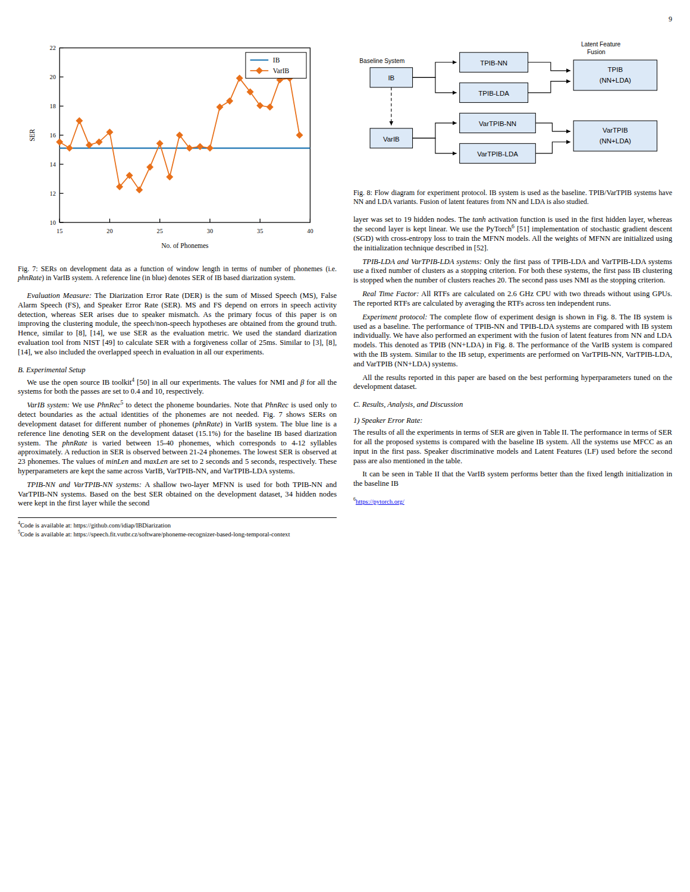9
10 12 14 16 18 20 22 15 20 25 30 35 40 No. of Phonemes SER IB VarIB
Fig. 7: SERs on development data as a function of window length in terms of number of phonemes (i.e. phnRate) in VarIB system. A reference line (in blue) denotes SER of IB based diarization system.
Evaluation Measure: The Diarization Error Rate (DER) is the sum of Missed Speech (MS), False Alarm Speech (FS), and Speaker Error Rate (SER). MS and FS depend on errors in speech activity detection, whereas SER arises due to speaker mismatch. As the primary focus of this paper is on improving the clustering module, the speech/non-speech hypotheses are obtained from the ground truth. Hence, similar to [8], [14], we use SER as the evaluation metric. We used the standard diarization evaluation tool from NIST [49] to calculate SER with a forgiveness collar of 25ms. Similar to [3], [8], [14], we also included the overlapped speech in evaluation in all our experiments.
B. Experimental Setup
We use the open source IB toolkit4 [50] in all our experiments. The values for NMI and β for all the systems for both the passes are set to 0.4 and 10, respectively.
VarIB system: We use PhnRec5 to detect the phoneme boundaries. Note that PhnRec is used only to detect boundaries as the actual identities of the phonemes are not needed. Fig. 7 shows SERs on development dataset for different number of phonemes (phnRate) in VarIB system. The blue line is a reference line denoting SER on the development dataset (15.1%) for the baseline IB based diarization system. The phnRate is varied between 15-40 phonemes, which corresponds to 4-12 syllables approximately. A reduction in SER is observed between 21-24 phonemes. The lowest SER is observed at 23 phonemes. The values of minLen and maxLen are set to 2 seconds and 5 seconds, respectively. These hyperparameters are kept the same across VarIB, VarTPIB-NN, and VarTPIB-LDA systems.
TPIB-NN and VarTPIB-NN systems: A shallow two-layer MFNN is used for both TPIB-NN and VarTPIB-NN systems. Based on the best SER obtained on the development dataset, 34 hidden nodes were kept in the first layer while the second
4Code is available at: https://github.com/idiap/IBDiarization
5Code is available at: https://speech.fit.vutbr.cz/software/phoneme-recognizer-based-long-temporal-context
Baseline System Latent Feature Fusion IB TPIB-NN TPIB-LDA TPIB (NN+LDA) VarIB VarTPIB-NN VarTPIB-LDA VarTPIB (NN+LDA)
Fig. 8: Flow diagram for experiment protocol. IB system is used as the baseline. TPIB/VarTPIB systems have NN and LDA variants. Fusion of latent features from NN and LDA is also studied.
layer was set to 19 hidden nodes. The tanh activation function is used in the first hidden layer, whereas the second layer is kept linear. We use the PyTorch6 [51] implementation of stochastic gradient descent (SGD) with cross-entropy loss to train the MFNN models. All the weights of MFNN are initialized using the initialization technique described in [52].
TPIB-LDA and VarTPIB-LDA systems: Only the first pass of TPIB-LDA and VarTPIB-LDA systems use a fixed number of clusters as a stopping criterion. For both these systems, the first pass IB clustering is stopped when the number of clusters reaches 20. The second pass uses NMI as the stopping criterion.
Real Time Factor: All RTFs are calculated on 2.6 GHz CPU with two threads without using GPUs. The reported RTFs are calculated by averaging the RTFs across ten independent runs.
Experiment protocol: The complete flow of experiment design is shown in Fig. 8. The IB system is used as a baseline. The performance of TPIB-NN and TPIB-LDA systems are compared with IB system individually. We have also performed an experiment with the fusion of latent features from NN and LDA models. This denoted as TPIB (NN+LDA) in Fig. 8. The performance of the VarIB system is compared with the IB system. Similar to the IB setup, experiments are performed on VarTPIB-NN, VarTPIB-LDA, and VarTPIB (NN+LDA) systems.
All the results reported in this paper are based on the best performing hyperparameters tuned on the development dataset.
C. Results, Analysis, and Discussion
1) Speaker Error Rate:
The results of all the experiments in terms of SER are given in Table II. The performance in terms of SER for all the proposed systems is compared with the baseline IB system. All the systems use MFCC as an input in the first pass. Speaker discriminative models and Latent Features (LF) used before the second pass are also mentioned in the table.
It can be seen in Table II that the VarIB system performs better than the fixed length initialization in the baseline IB
6https://pytorch.org/